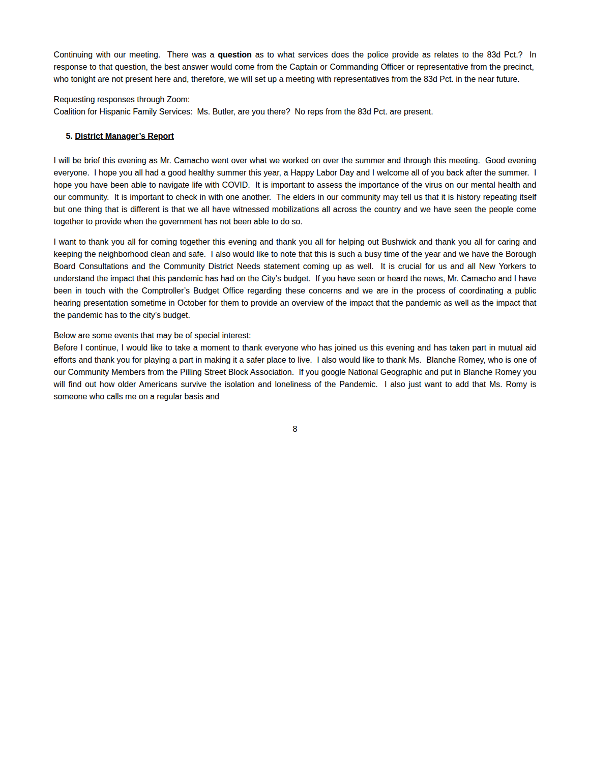Continuing with our meeting. There was a question as to what services does the police provide as relates to the 83d Pct.? In response to that question, the best answer would come from the Captain or Commanding Officer or representative from the precinct, who tonight are not present here and, therefore, we will set up a meeting with representatives from the 83d Pct. in the near future.
Requesting responses through Zoom:
Coalition for Hispanic Family Services: Ms. Butler, are you there? No reps from the 83d Pct. are present.
District Manager’s Report
I will be brief this evening as Mr. Camacho went over what we worked on over the summer and through this meeting. Good evening everyone. I hope you all had a good healthy summer this year, a Happy Labor Day and I welcome all of you back after the summer. I hope you have been able to navigate life with COVID. It is important to assess the importance of the virus on our mental health and our community. It is important to check in with one another. The elders in our community may tell us that it is history repeating itself but one thing that is different is that we all have witnessed mobilizations all across the country and we have seen the people come together to provide when the government has not been able to do so.
I want to thank you all for coming together this evening and thank you all for helping out Bushwick and thank you all for caring and keeping the neighborhood clean and safe. I also would like to note that this is such a busy time of the year and we have the Borough Board Consultations and the Community District Needs statement coming up as well. It is crucial for us and all New Yorkers to understand the impact that this pandemic has had on the City’s budget. If you have seen or heard the news, Mr. Camacho and I have been in touch with the Comptroller’s Budget Office regarding these concerns and we are in the process of coordinating a public hearing presentation sometime in October for them to provide an overview of the impact that the pandemic as well as the impact that the pandemic has to the city’s budget.
Below are some events that may be of special interest:
Before I continue, I would like to take a moment to thank everyone who has joined us this evening and has taken part in mutual aid efforts and thank you for playing a part in making it a safer place to live. I also would like to thank Ms. Blanche Romey, who is one of our Community Members from the Pilling Street Block Association. If you google National Geographic and put in Blanche Romey you will find out how older Americans survive the isolation and loneliness of the Pandemic. I also just want to add that Ms. Romy is someone who calls me on a regular basis and
8